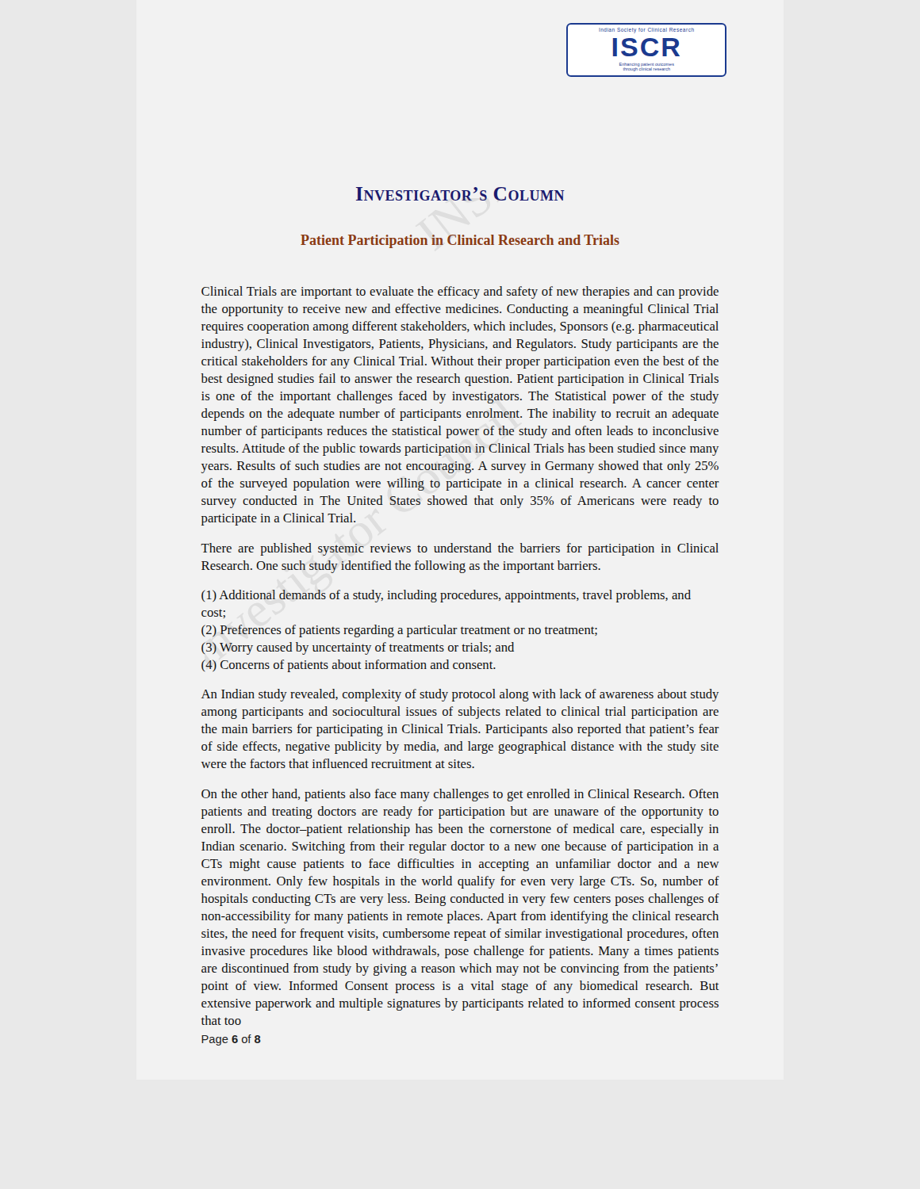Indian Society for Clinical Research
ISCR
Enhancing patient outcomes
through clinical research
INSIGHTS Investigator Council
Investigator’s Column
Patient Participation in Clinical Research and Trials
Clinical Trials are important to evaluate the efficacy and safety of new therapies and can provide the opportunity to receive new and effective medicines. Conducting a meaningful Clinical Trial requires cooperation among different stakeholders, which includes, Sponsors (e.g. pharmaceutical industry), Clinical Investigators, Patients, Physicians, and Regulators. Study participants are the critical stakeholders for any Clinical Trial. Without their proper participation even the best of the best designed studies fail to answer the research question. Patient participation in Clinical Trials is one of the important challenges faced by investigators. The Statistical power of the study depends on the adequate number of participants enrolment. The inability to recruit an adequate number of participants reduces the statistical power of the study and often leads to inconclusive results. Attitude of the public towards participation in Clinical Trials has been studied since many years. Results of such studies are not encouraging. A survey in Germany showed that only 25% of the surveyed population were willing to participate in a clinical research. A cancer center survey conducted in The United States showed that only 35% of Americans were ready to participate in a Clinical Trial.
There are published systemic reviews to understand the barriers for participation in Clinical Research. One such study identified the following as the important barriers.
(1) Additional demands of a study, including procedures, appointments, travel problems, and cost;
(2) Preferences of patients regarding a particular treatment or no treatment;
(3) Worry caused by uncertainty of treatments or trials; and
(4) Concerns of patients about information and consent.
An Indian study revealed, complexity of study protocol along with lack of awareness about study among participants and sociocultural issues of subjects related to clinical trial participation are the main barriers for participating in Clinical Trials. Participants also reported that patient’s fear of side effects, negative publicity by media, and large geographical distance with the study site were the factors that influenced recruitment at sites.
On the other hand, patients also face many challenges to get enrolled in Clinical Research. Often patients and treating doctors are ready for participation but are unaware of the opportunity to enroll. The doctor–patient relationship has been the cornerstone of medical care, especially in Indian scenario. Switching from their regular doctor to a new one because of participation in a CTs might cause patients to face difficulties in accepting an unfamiliar doctor and a new environment. Only few hospitals in the world qualify for even very large CTs. So, number of hospitals conducting CTs are very less. Being conducted in very few centers poses challenges of non-accessibility for many patients in remote places. Apart from identifying the clinical research sites, the need for frequent visits, cumbersome repeat of similar investigational procedures, often invasive procedures like blood withdrawals, pose challenge for patients. Many a times patients are discontinued from study by giving a reason which may not be convincing from the patients’ point of view. Informed Consent process is a vital stage of any biomedical research. But extensive paperwork and multiple signatures by participants related to informed consent process that too
Page 6 of 8